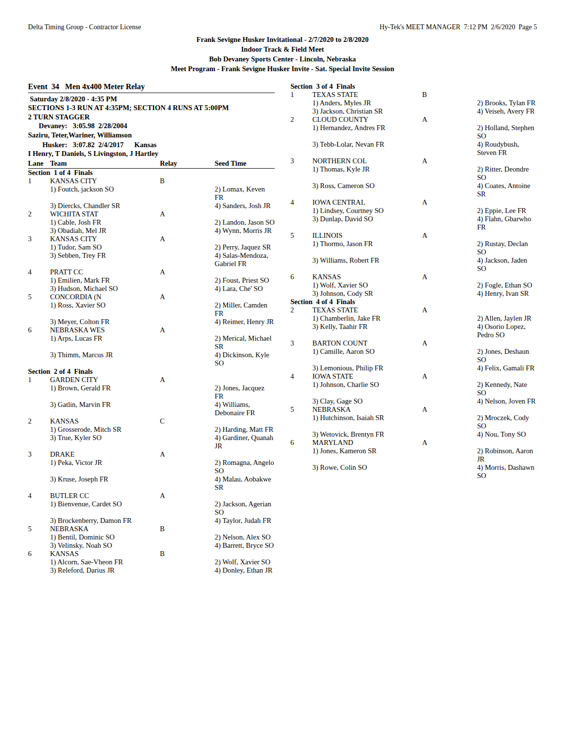Delta Timing Group - Contractor License
Hy-Tek's MEET MANAGER 7:12 PM 2/6/2020 Page 5
Frank Sevigne Husker Invitational - 2/7/2020 to 2/8/2020
Indoor Track & Field Meet
Bob Devaney Sports Center - Lincoln, Nebraska
Meet Program - Frank Sevigne Husker Invite - Sat. Special Invite Session
Event 34 Men 4x400 Meter Relay
Saturday 2/8/2020 - 4:35 PM
SECTIONS 1-3 RUN AT 4:35PM; SECTION 4 RUNS AT 5:00PM
2 TURN STAGGER
Devaney: 3:05.98 2/28/2004
Saziru, Teter,Wariner, Williamson
Husker: 3:07.82 2/4/2017 Kansas
I Henry, T Daniels, S Livingston, J Hartley
| Lane | Team | Relay | Seed Time |
| --- | --- | --- | --- |
| Section 1 of 4 Finals |
| 1 | KANSAS CITY | B | |
| | 1) Foutch, jackson SO | 2) Lomax, Keven FR |
| | 3) Diercks, Chandler SR | 4) Sanders, Josh JR |
| 2 | WICHITA STAT | A | |
| | 1) Cable, Josh FR | 2) Landon, Jason SO |
| | 3) Obadiah, Mel JR | 4) Wynn, Morris JR |
| 3 | KANSAS CITY | A | |
| | 1) Tudor, Sam SO | 2) Perry, Jaquez SR |
| | 3) Sebben, Trey FR | 4) Salas-Mendoza, Gabriel FR |
| 4 | PRATT CC | A | |
| | 1) Emilien, Mark FR | 2) Foust, Priest SO |
| | 3) Hudson, Michael SO | 4) Lara, Che' SO |
| 5 | CONCORDIA (N | A | |
| | 1) Ross, Xavier SO | 2) Miller, Camden FR |
| | 3) Meyer, Colton FR | 4) Reimer, Henry JR |
| 6 | NEBRASKA WES | A | |
| | 1) Arps, Lucas FR | 2) Merical, Michael SR |
| | 3) Thimm, Marcus JR | 4) Dickinson, Kyle SO |
| Section 2 of 4 Finals |
| 1 | GARDEN CITY | A | |
| | 1) Brown, Gerald FR | 2) Jones, Jacquez FR |
| | 3) Gatlin, Marvin FR | 4) Williams, Debonaire FR |
| 2 | KANSAS | C | |
| | 1) Grosserode, Mitch SR | 2) Harding, Matt FR |
| | 3) True, Kyler SO | 4) Gardiner, Quanah JR |
| 3 | DRAKE | A | |
| | 1) Peka, Victor JR | 2) Romagna, Angelo SO |
| | 3) Kruse, Joseph FR | 4) Malau, Aobakwe SR |
| 4 | BUTLER CC | A | |
| | 1) Bienvenue, Cardet SO | 2) Jackson, Agerian SO |
| | 3) Brockenberry, Damon FR | 4) Taylor, Judah FR |
| 5 | NEBRASKA | B | |
| | 1) Bentil, Dominic SO | 2) Nelson, Alex SO |
| | 3) Velinsky, Noah SO | 4) Barrett, Bryce SO |
| 6 | KANSAS | B | |
| | 1) Alcorn, Sae-Vheon FR | 2) Wolf, Xavier SO |
| | 3) Releford, Darius JR | 4) Donley, Ethan JR |
| Section 3 of 4 Finals |
| 1 | TEXAS STATE | B | |
| | 1) Anders, Myles JR | 2) Brooks, Tylan FR |
| | 3) Jackson, Christian SR | 4) Veiseh, Avery FR |
| 2 | CLOUD COUNTY | A | |
| | 1) Hernandez, Andres FR | 2) Holland, Stephen SO |
| | 3) Tebb-Lolar, Nevan FR | 4) Roudybush, Steven FR |
| 3 | NORTHERN COL | A | |
| | 1) Thomas, Kyle JR | 2) Ritter, Deondre SO |
| | 3) Ross, Cameron SO | 4) Coates, Antoine SR |
| 4 | IOWA CENTRAL | A | |
| | 1) Lindsey, Courtney SO | 2) Eppie, Lee FR |
| | 3) Dunlap, David SO | 4) Flahn, Gbarwho FR |
| 5 | ILLINOIS | A | |
| | 1) Thormo, Jason FR | 2) Rustay, Declan SO |
| | 3) Williams, Robert FR | 4) Jackson, Jaden SO |
| 6 | KANSAS | A | |
| | 1) Wolf, Xavier SO | 2) Fogle, Ethan SO |
| | 3) Johnson, Cody SR | 4) Henry, Ivan SR |
| Section 4 of 4 Finals |
| 2 | TEXAS STATE | A | |
| | 1) Chamberlin, Jake FR | 2) Allen, Jaylen JR |
| | 3) Kelly, Taahir FR | 4) Osorio Lopez, Pedro SO |
| 3 | BARTON COUNT | A | |
| | 1) Camille, Aaron SO | 2) Jones, Deshaun SO |
| | 3) Lemonious, Philip FR | 4) Felix, Gamali FR |
| 4 | IOWA STATE | A | |
| | 1) Johnson, Charlie SO | 2) Kennedy, Nate SO |
| | 3) Clay, Gage SO | 4) Nelson, Joven FR |
| 5 | NEBRASKA | A | |
| | 1) Hutchinson, Isaiah SR | 2) Mroczek, Cody SO |
| | 3) Wetovick, Brentyn FR | 4) Nou, Tony SO |
| 6 | MARYLAND | A | |
| | 1) Jones, Kameron SR | 2) Robinson, Aaron JR |
| | 3) Rowe, Colin SO | 4) Morris, Dashawn SO |